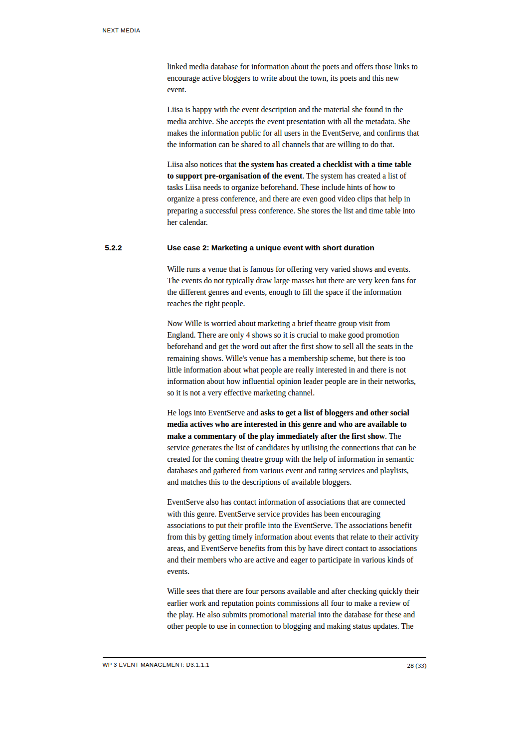NEXT MEDIA
linked media database for information about the poets and offers those links to encourage active bloggers to write about the town, its poets and this new event.
Liisa is happy with the event description and the material she found in the media archive. She accepts the event presentation with all the metadata. She makes the information public for all users in the EventServe, and confirms that the information can be shared to all channels that are willing to do that.
Liisa also notices that the system has created a checklist with a time table to support pre-organisation of the event. The system has created a list of tasks Liisa needs to organize beforehand. These include hints of how to organize a press conference, and there are even good video clips that help in preparing a successful press conference. She stores the list and time table into her calendar.
5.2.2 Use case 2: Marketing a unique event with short duration
Wille runs a venue that is famous for offering very varied shows and events. The events do not typically draw large masses but there are very keen fans for the different genres and events, enough to fill the space if the information reaches the right people.
Now Wille is worried about marketing a brief theatre group visit from England. There are only 4 shows so it is crucial to make good promotion beforehand and get the word out after the first show to sell all the seats in the remaining shows. Wille's venue has a membership scheme, but there is too little information about what people are really interested in and there is not information about how influential opinion leader people are in their networks, so it is not a very effective marketing channel.
He logs into EventServe and asks to get a list of bloggers and other social media actives who are interested in this genre and who are available to make a commentary of the play immediately after the first show. The service generates the list of candidates by utilising the connections that can be created for the coming theatre group with the help of information in semantic databases and gathered from various event and rating services and playlists, and matches this to the descriptions of available bloggers.
EventServe also has contact information of associations that are connected with this genre. EventServe service provides has been encouraging associations to put their profile into the EventServe. The associations benefit from this by getting timely information about events that relate to their activity areas, and EventServe benefits from this by have direct contact to associations and their members who are active and eager to participate in various kinds of events.
Wille sees that there are four persons available and after checking quickly their earlier work and reputation points commissions all four to make a review of the play. He also submits promotional material into the database for these and other people to use in connection to blogging and making status updates. The
WP 3 EVENT MANAGEMENT: D3.1.1.1
28 (33)